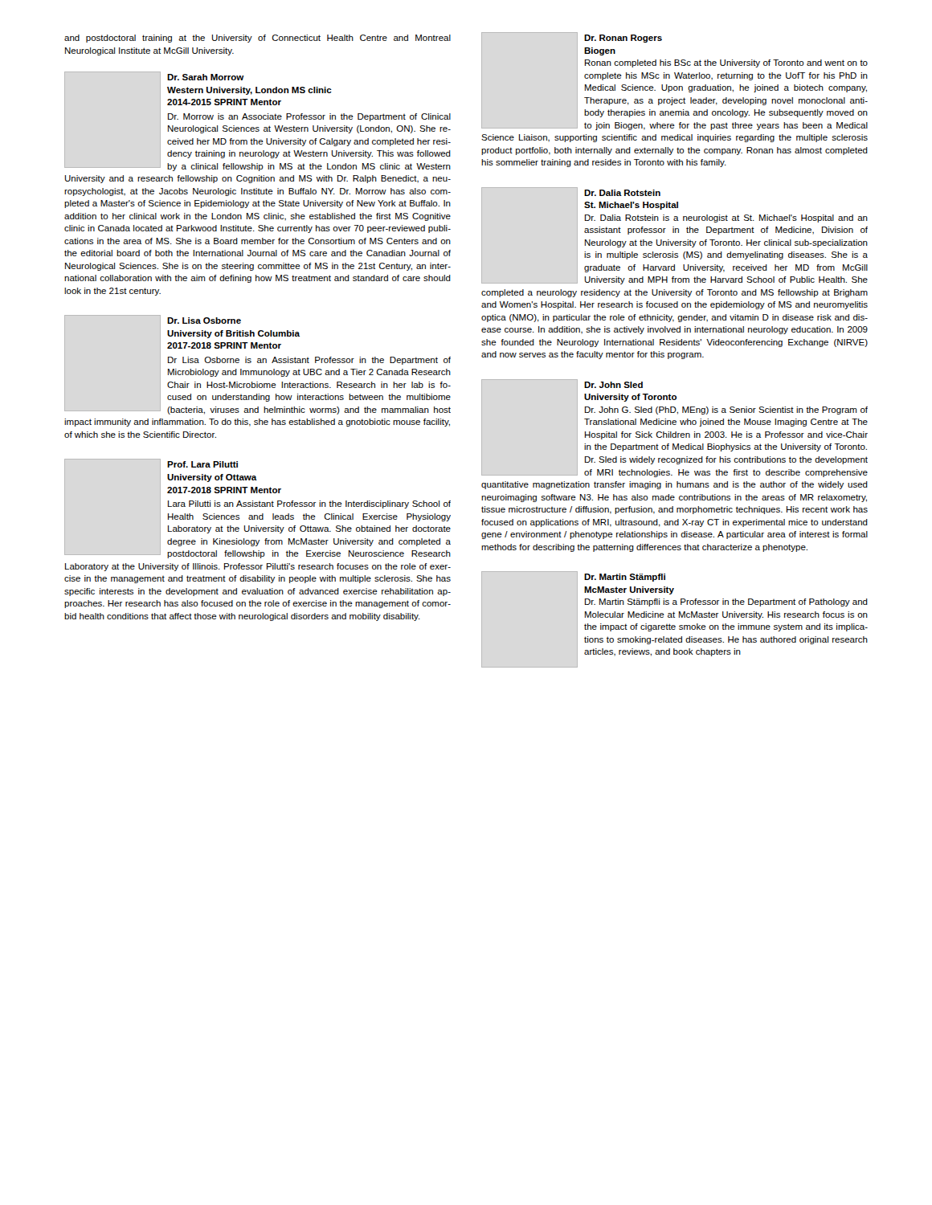and postdoctoral training at the University of Connecticut Health Centre and Montreal Neurological Institute at McGill University.
Dr. Sarah Morrow
Western University, London MS clinic
2014-2015 SPRINT Mentor
Dr. Morrow is an Associate Professor in the Department of Clinical Neurological Sciences at Western University (London, ON). She received her MD from the University of Calgary and completed her residency training in neurology at Western University. This was followed by a clinical fellowship in MS at the London MS clinic at Western University and a research fellowship on Cognition and MS with Dr. Ralph Benedict, a neuropsychologist, at the Jacobs Neurologic Institute in Buffalo NY. Dr. Morrow has also completed a Master's of Science in Epidemiology at the State University of New York at Buffalo. In addition to her clinical work in the London MS clinic, she established the first MS Cognitive clinic in Canada located at Parkwood Institute. She currently has over 70 peer-reviewed publications in the area of MS. She is a Board member for the Consortium of MS Centers and on the editorial board of both the International Journal of MS care and the Canadian Journal of Neurological Sciences. She is on the steering committee of MS in the 21st Century, an international collaboration with the aim of defining how MS treatment and standard of care should look in the 21st century.
Dr. Lisa Osborne
University of British Columbia
2017-2018 SPRINT Mentor
Dr Lisa Osborne is an Assistant Professor in the Department of Microbiology and Immunology at UBC and a Tier 2 Canada Research Chair in Host-Microbiome Interactions. Research in her lab is focused on understanding how interactions between the multibiome (bacteria, viruses and helminthic worms) and the mammalian host impact immunity and inflammation. To do this, she has established a gnotobiotic mouse facility, of which she is the Scientific Director.
Prof. Lara Pilutti
University of Ottawa
2017-2018 SPRINT Mentor
Lara Pilutti is an Assistant Professor in the Interdisciplinary School of Health Sciences and leads the Clinical Exercise Physiology Laboratory at the University of Ottawa. She obtained her doctorate degree in Kinesiology from McMaster University and completed a postdoctoral fellowship in the Exercise Neuroscience Research Laboratory at the University of Illinois. Professor Pilutti's research focuses on the role of exercise in the management and treatment of disability in people with multiple sclerosis. She has specific interests in the development and evaluation of advanced exercise rehabilitation approaches. Her research has also focused on the role of exercise in the management of comorbid health conditions that affect those with neurological disorders and mobility disability.
Dr. Ronan Rogers
Biogen
Ronan completed his BSc at the University of Toronto and went on to complete his MSc in Waterloo, returning to the UofT for his PhD in Medical Science. Upon graduation, he joined a biotech company, Therapure, as a project leader, developing novel monoclonal antibody therapies in anemia and oncology. He subsequently moved on to join Biogen, where for the past three years has been a Medical Science Liaison, supporting scientific and medical inquiries regarding the multiple sclerosis product portfolio, both internally and externally to the company. Ronan has almost completed his sommelier training and resides in Toronto with his family.
Dr. Dalia Rotstein
St. Michael's Hospital
Dr. Dalia Rotstein is a neurologist at St. Michael's Hospital and an assistant professor in the Department of Medicine, Division of Neurology at the University of Toronto. Her clinical sub-specialization is in multiple sclerosis (MS) and demyelinating diseases. She is a graduate of Harvard University, received her MD from McGill University and MPH from the Harvard School of Public Health. She completed a neurology residency at the University of Toronto and MS fellowship at Brigham and Women's Hospital. Her research is focused on the epidemiology of MS and neuromyelitis optica (NMO), in particular the role of ethnicity, gender, and vitamin D in disease risk and disease course. In addition, she is actively involved in international neurology education. In 2009 she founded the Neurology International Residents' Videoconferencing Exchange (NIRVE) and now serves as the faculty mentor for this program.
Dr. John Sled
University of Toronto
Dr. John G. Sled (PhD, MEng) is a Senior Scientist in the Program of Translational Medicine who joined the Mouse Imaging Centre at The Hospital for Sick Children in 2003. He is a Professor and vice-Chair in the Department of Medical Biophysics at the University of Toronto. Dr. Sled is widely recognized for his contributions to the development of MRI technologies. He was the first to describe comprehensive quantitative magnetization transfer imaging in humans and is the author of the widely used neuroimaging software N3. He has also made contributions in the areas of MR relaxometry, tissue microstructure / diffusion, perfusion, and morphometric techniques. His recent work has focused on applications of MRI, ultrasound, and X-ray CT in experimental mice to understand gene / environment / phenotype relationships in disease. A particular area of interest is formal methods for describing the patterning differences that characterize a phenotype.
Dr. Martin Stämpfli
McMaster University
Dr. Martin Stämpfli is a Professor in the Department of Pathology and Molecular Medicine at McMaster University. His research focus is on the impact of cigarette smoke on the immune system and its implications to smoking-related diseases. He has authored original research articles, reviews, and book chapters in